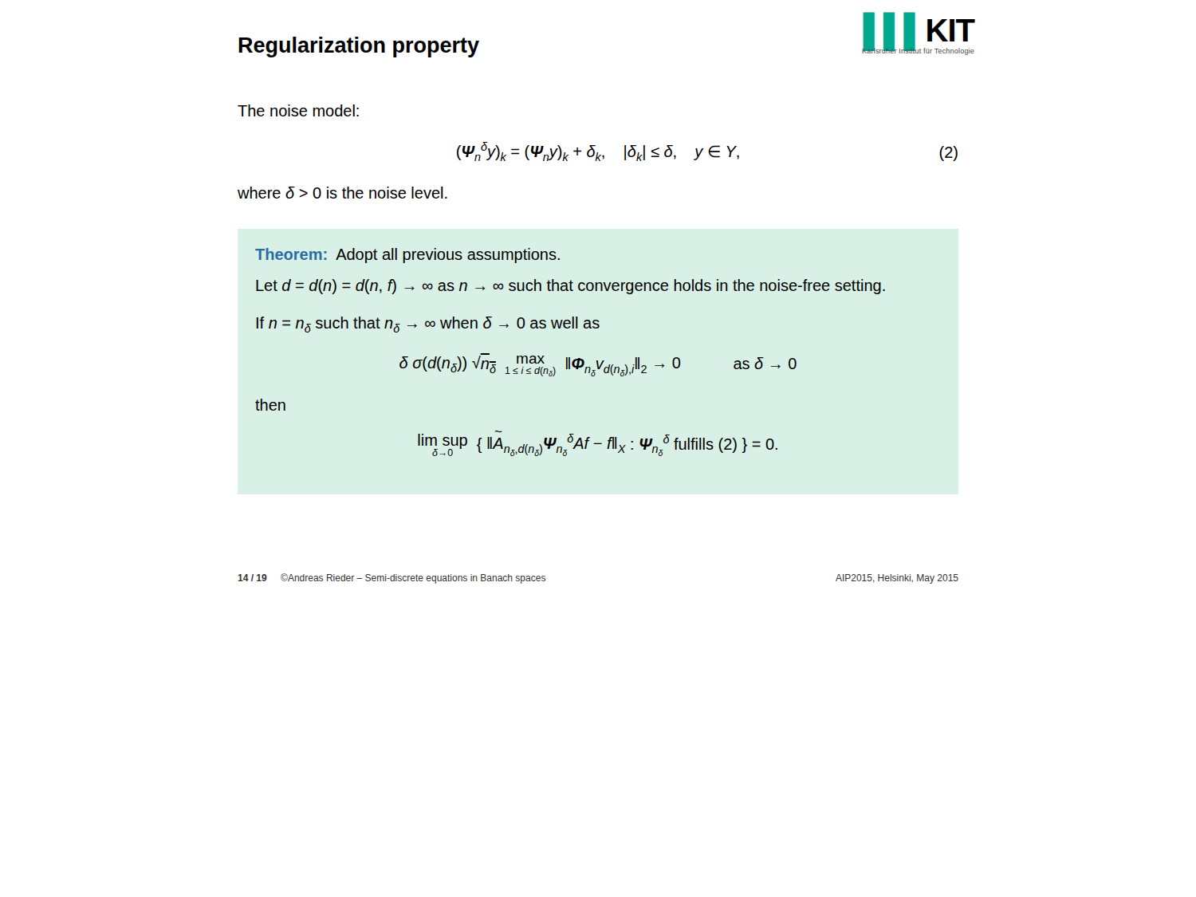▌▌▌KIT
Karlsruher Institut für Technologie
Regularization property
The noise model:
(Ψnδy)k = (Ψny)k + δk, |δk| ≤ δ, y ∈ Y, (2)
where δ > 0 is the noise level.
Theorem: Adopt all previous assumptions.
Let d = d(n) = d(n, f) → ∞ as n → ∞ such that convergence holds in the noise-free setting.
If n = nδ such that nδ → ∞ when δ → 0 as well as
δ σ(d(nδ)) √nδ max 1 ≤ i ≤ d(nδ) ‖Φnδvd(nδ),i‖2 → 0 as δ → 0
then
lim sup δ→0 { ‖Anδ,d(nδ)ΨnδδAf − f‖X : Ψnδδ fulfills (2) } = 0.
14 / 19 ©Andreas Rieder – Semi-discrete equations in Banach spaces
AIP2015, Helsinki, May 2015